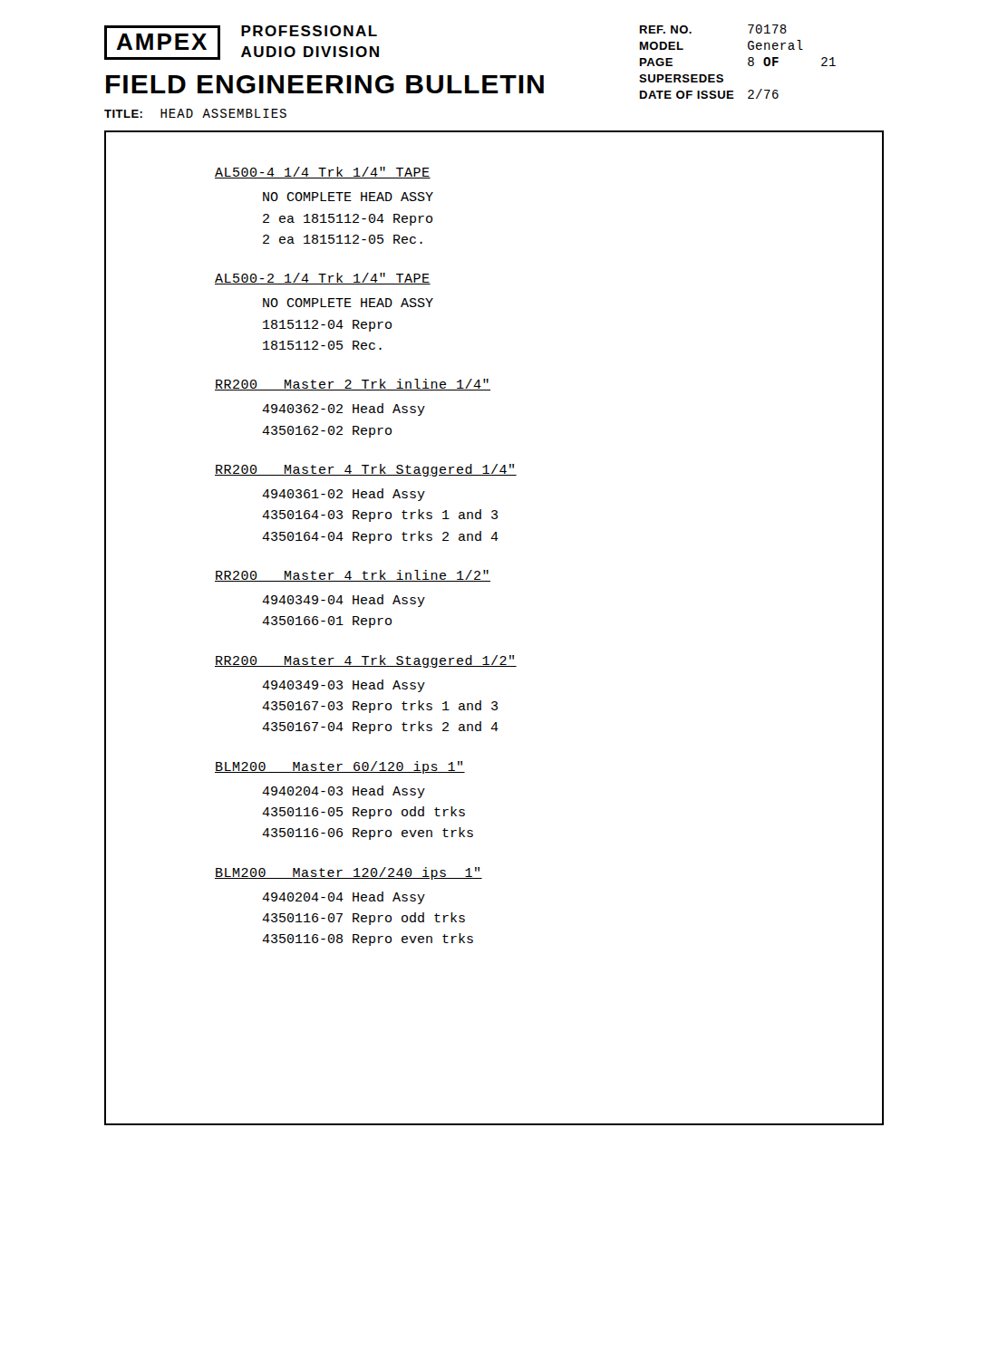AMPEX
Professional
Audio Division
FIELD ENGINEERING BULLETIN
| Ref. No. | 70178 |
| Model | General |
| Page | 8 OF 21 |
| Supersedes | |
| Date of Issue | 2/76 |
TITLE:HEAD ASSEMBLIES
AL500-4 1/4 Trk 1/4" TAPE
NO COMPLETE HEAD ASSY
2 ea 1815112-04 Repro
2 ea 1815112-05 Rec.
AL500-2 1/4 Trk 1/4" TAPE
NO COMPLETE HEAD ASSY
1815112-04 Repro
1815112-05 Rec.
RR200 Master 2 Trk inline 1/4"
4940362-02 Head Assy
4350162-02 Repro
RR200 Master 4 Trk Staggered 1/4"
4940361-02 Head Assy
4350164-03 Repro trks 1 and 3
4350164-04 Repro trks 2 and 4
RR200 Master 4 trk inline 1/2"
4940349-04 Head Assy
4350166-01 Repro
RR200 Master 4 Trk Staggered 1/2"
4940349-03 Head Assy
4350167-03 Repro trks 1 and 3
4350167-04 Repro trks 2 and 4
BLM200 Master 60/120 ips 1"
4940204-03 Head Assy
4350116-05 Repro odd trks
4350116-06 Repro even trks
BLM200 Master 120/240 ips 1"
4940204-04 Head Assy
4350116-07 Repro odd trks
4350116-08 Repro even trks